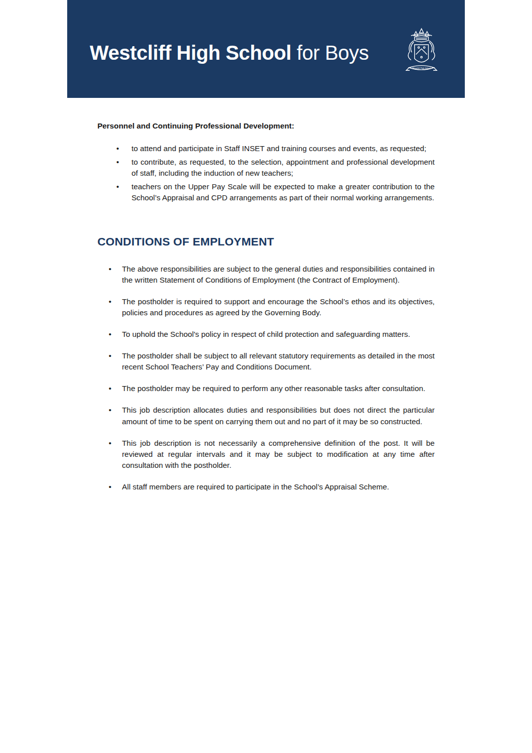Westcliff High School for Boys
Westcliff High School
Personnel and Continuing Professional Development:
to attend and participate in Staff INSET and training courses and events, as requested;
to contribute, as requested, to the selection, appointment and professional development of staff, including the induction of new teachers;
teachers on the Upper Pay Scale will be expected to make a greater contribution to the School’s Appraisal and CPD arrangements as part of their normal working arrangements.
CONDITIONS OF EMPLOYMENT
The above responsibilities are subject to the general duties and responsibilities contained in the written Statement of Conditions of Employment (the Contract of Employment).
The postholder is required to support and encourage the School’s ethos and its objectives, policies and procedures as agreed by the Governing Body.
To uphold the School's policy in respect of child protection and safeguarding matters.
The postholder shall be subject to all relevant statutory requirements as detailed in the most recent School Teachers’ Pay and Conditions Document.
The postholder may be required to perform any other reasonable tasks after consultation.
This job description allocates duties and responsibilities but does not direct the particular amount of time to be spent on carrying them out and no part of it may be so constructed.
This job description is not necessarily a comprehensive definition of the post. It will be reviewed at regular intervals and it may be subject to modification at any time after consultation with the postholder.
All staff members are required to participate in the School’s Appraisal Scheme.